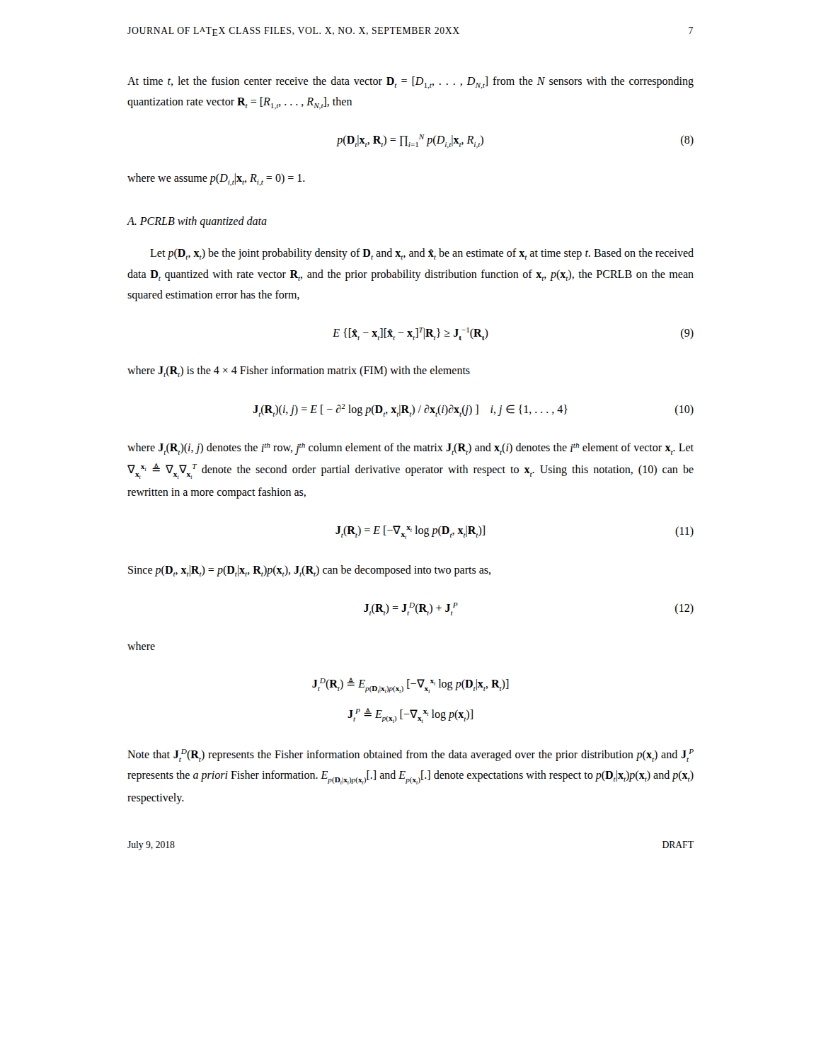JOURNAL OF LATEX CLASS FILES, VOL. X, NO. X, SEPTEMBER 20XX 7
At time t, let the fusion center receive the data vector Dt = [D1,t, . . . , DN,t] from the N sensors with the corresponding quantization rate vector Rt = [R1,t, . . . , RN,t], then
p(Dt|xt, Rt) = ∏i=1N p(Di,t|xt, Ri,t)
(8)
where we assume p(Di,t|xt, Ri,t = 0) = 1.
A. PCRLB with quantized data
Let p(Dt, xt) be the joint probability density of Dt and xt, and x̂t be an estimate of xt at time step t. Based on the received data Dt quantized with rate vector Rt, and the prior probability distribution function of xt, p(xt), the PCRLB on the mean squared estimation error has the form,
E {[x̂t − xt][x̂t − xt]T|Rt} ≥ Jt−1(Rt)
(9)
where Jt(Rt) is the 4 × 4 Fisher information matrix (FIM) with the elements
Jt(Rt)(i, j) = E [ − ∂2 log p(Dt, xt|Rt) / ∂xt(i)∂xt(j) ] i, j ∈ {1, . . . , 4}
(10)
where Jt(Rt)(i, j) denotes the ith row, jth column element of the matrix Jt(Rt) and xt(i) denotes the ith element of vector xt. Let ∇xtxt ≜ ∇xt∇xtT denote the second order partial derivative operator with respect to xt. Using this notation, (10) can be rewritten in a more compact fashion as,
Jt(Rt) = E [−∇xtxt log p(Dt, xt|Rt)]
(11)
Since p(Dt, xt|Rt) = p(Dt|xt, Rt)p(xt), Jt(Rt) can be decomposed into two parts as,
Jt(Rt) = JtD(Rt) + JtP
(12)
where
JtD(Rt) ≜ Ep(Dt|xt)p(xt) [−∇xtxt log p(Dt|xt, Rt)]
JtP ≜ Ep(xt) [−∇xtxt log p(xt)]
Note that JtD(Rt) represents the Fisher information obtained from the data averaged over the prior distribution p(xt) and JtP represents the a priori Fisher information. Ep(Dt|xt)p(xt)[.] and Ep(xt)[.] denote expectations with respect to p(Dt|xt)p(xt) and p(xt) respectively.
July 9, 2018 DRAFT